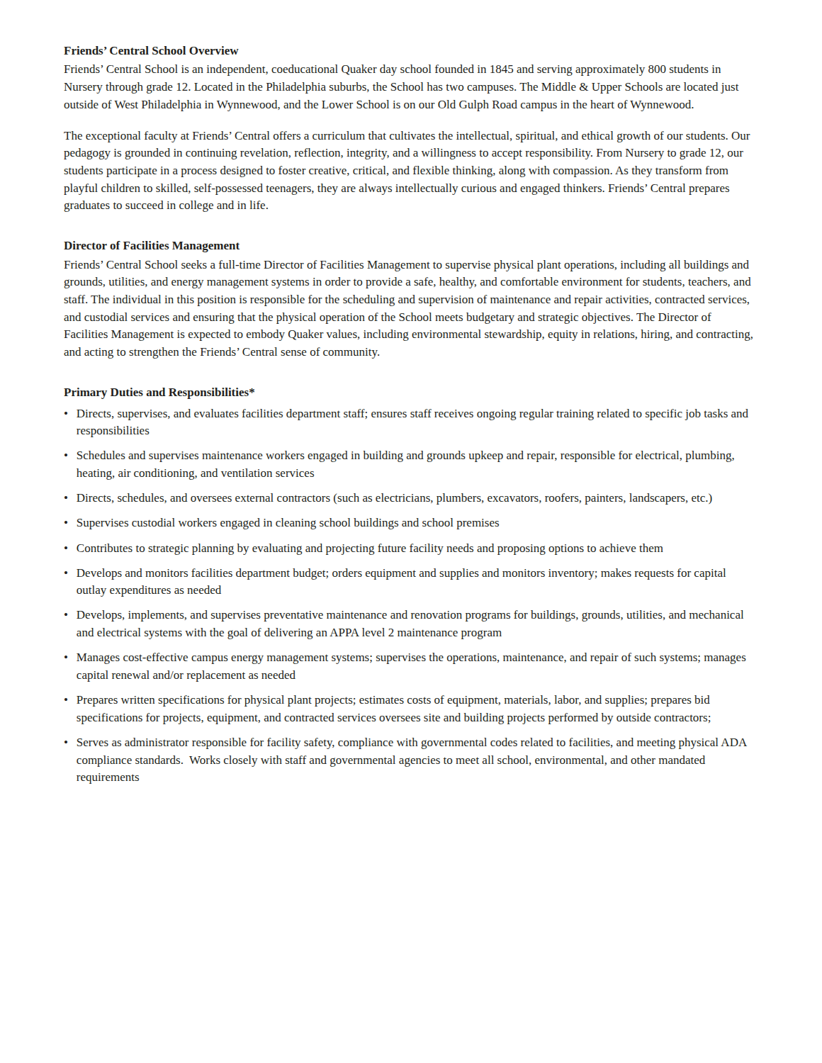Friends’ Central School Overview
Friends’ Central School is an independent, coeducational Quaker day school founded in 1845 and serving approximately 800 students in Nursery through grade 12. Located in the Philadelphia suburbs, the School has two campuses. The Middle & Upper Schools are located just outside of West Philadelphia in Wynnewood, and the Lower School is on our Old Gulph Road campus in the heart of Wynnewood.
The exceptional faculty at Friends’ Central offers a curriculum that cultivates the intellectual, spiritual, and ethical growth of our students. Our pedagogy is grounded in continuing revelation, reflection, integrity, and a willingness to accept responsibility. From Nursery to grade 12, our students participate in a process designed to foster creative, critical, and flexible thinking, along with compassion. As they transform from playful children to skilled, self-possessed teenagers, they are always intellectually curious and engaged thinkers. Friends’ Central prepares graduates to succeed in college and in life.
Director of Facilities Management
Friends’ Central School seeks a full-time Director of Facilities Management to supervise physical plant operations, including all buildings and grounds, utilities, and energy management systems in order to provide a safe, healthy, and comfortable environment for students, teachers, and staff. The individual in this position is responsible for the scheduling and supervision of maintenance and repair activities, contracted services, and custodial services and ensuring that the physical operation of the School meets budgetary and strategic objectives. The Director of Facilities Management is expected to embody Quaker values, including environmental stewardship, equity in relations, hiring, and contracting, and acting to strengthen the Friends’ Central sense of community.
Primary Duties and Responsibilities*
Directs, supervises, and evaluates facilities department staff; ensures staff receives ongoing regular training related to specific job tasks and responsibilities
Schedules and supervises maintenance workers engaged in building and grounds upkeep and repair, responsible for electrical, plumbing, heating, air conditioning, and ventilation services
Directs, schedules, and oversees external contractors (such as electricians, plumbers, excavators, roofers, painters, landscapers, etc.)
Supervises custodial workers engaged in cleaning school buildings and school premises
Contributes to strategic planning by evaluating and projecting future facility needs and proposing options to achieve them
Develops and monitors facilities department budget; orders equipment and supplies and monitors inventory; makes requests for capital outlay expenditures as needed
Develops, implements, and supervises preventative maintenance and renovation programs for buildings, grounds, utilities, and mechanical and electrical systems with the goal of delivering an APPA level 2 maintenance program
Manages cost-effective campus energy management systems; supervises the operations, maintenance, and repair of such systems; manages capital renewal and/or replacement as needed
Prepares written specifications for physical plant projects; estimates costs of equipment, materials, labor, and supplies; prepares bid specifications for projects, equipment, and contracted services oversees site and building projects performed by outside contractors;
Serves as administrator responsible for facility safety, compliance with governmental codes related to facilities, and meeting physical ADA compliance standards. Works closely with staff and governmental agencies to meet all school, environmental, and other mandated requirements